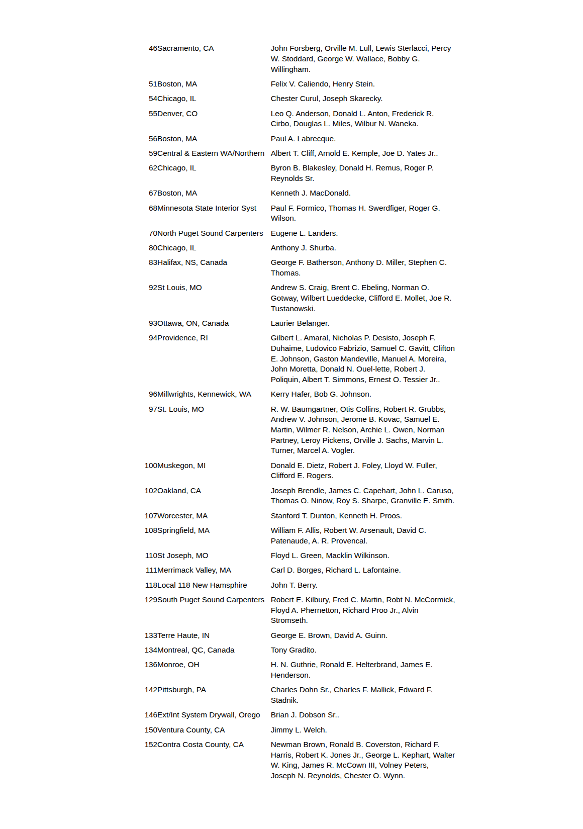| 46 | Sacramento, CA | John Forsberg, Orville M. Lull, Lewis Sterlacci, Percy W. Stoddard, George W. Wallace, Bobby G. Willingham. |
| 51 | Boston, MA | Felix V. Caliendo, Henry Stein. |
| 54 | Chicago, IL | Chester Curul, Joseph Skarecky. |
| 55 | Denver, CO | Leo Q. Anderson, Donald L. Anton, Frederick R. Cirbo, Douglas L. Miles, Wilbur N. Waneka. |
| 56 | Boston, MA | Paul A. Labrecque. |
| 59 | Central & Eastern WA/Northern | Albert T. Cliff, Arnold E. Kemple, Joe D. Yates Jr.. |
| 62 | Chicago, IL | Byron B. Blakesley, Donald H. Remus, Roger P. Reynolds Sr. |
| 67 | Boston, MA | Kenneth J. MacDonald. |
| 68 | Minnesota State Interior Syst | Paul F. Formico, Thomas H. Swerdfiger, Roger G. Wilson. |
| 70 | North Puget Sound Carpenters | Eugene L. Landers. |
| 80 | Chicago, IL | Anthony J. Shurba. |
| 83 | Halifax, NS, Canada | George F. Batherson, Anthony D. Miller, Stephen C. Thomas. |
| 92 | St Louis, MO | Andrew S. Craig, Brent C. Ebeling, Norman O. Gotway, Wilbert Lueddecke, Clifford E. Mollet, Joe R. Tustanowski. |
| 93 | Ottawa, ON, Canada | Laurier Belanger. |
| 94 | Providence, RI | Gilbert L. Amaral, Nicholas P. Desisto, Joseph F. Duhaime, Ludovico Fabrizio, Samuel C. Gavitt, Clifton E. Johnson, Gaston Mandeville, Manuel A. Moreira, John Moretta, Donald N. Ouel-lette, Robert J. Poliquin, Albert T. Simmons, Ernest O. Tessier Jr.. |
| 96 | Millwrights, Kennewick, WA | Kerry Hafer, Bob G. Johnson. |
| 97 | St. Louis, MO | R. W. Baumgartner, Otis Collins, Robert R. Grubbs, Andrew V. Johnson, Jerome B. Kovac, Samuel E. Martin, Wilmer R. Nelson, Archie L. Owen, Norman Partney, Leroy Pickens, Orville J. Sachs, Marvin L. Turner, Marcel A. Vogler. |
| 100 | Muskegon, MI | Donald E. Dietz, Robert J. Foley, Lloyd W. Fuller, Clifford E. Rogers. |
| 102 | Oakland, CA | Joseph Brendle, James C. Capehart, John L. Caruso, Thomas O. Ninow, Roy S. Sharpe, Granville E. Smith. |
| 107 | Worcester, MA | Stanford T. Dunton, Kenneth H. Proos. |
| 108 | Springfield, MA | William F. Allis, Robert W. Arsenault, David C. Patenaude, A. R. Provencal. |
| 110 | St Joseph, MO | Floyd L. Green, Macklin Wilkinson. |
| 111 | Merrimack Valley, MA | Carl D. Borges, Richard L. Lafontaine. |
| 118 | Local 118 New Hamsphire | John T. Berry. |
| 129 | South Puget Sound Carpenters | Robert E. Kilbury, Fred C. Martin, Robt N. McCormick, Floyd A. Phernetton, Richard Proo Jr., Alvin Stromseth. |
| 133 | Terre Haute, IN | George E. Brown, David A. Guinn. |
| 134 | Montreal, QC, Canada | Tony Gradito. |
| 136 | Monroe, OH | H. N. Guthrie, Ronald E. Helterbrand, James E. Henderson. |
| 142 | Pittsburgh, PA | Charles Dohn Sr., Charles F. Mallick, Edward F. Stadnik. |
| 146 | Ext/Int System Drywall, Orego | Brian J. Dobson Sr.. |
| 150 | Ventura County, CA | Jimmy L. Welch. |
| 152 | Contra Costa County, CA | Newman Brown, Ronald B. Coverston, Richard F. Harris, Robert K. Jones Jr., George L. Kephart, Walter W. King, James R. McCown III, Volney Peters, Joseph N. Reynolds, Chester O. Wynn. |